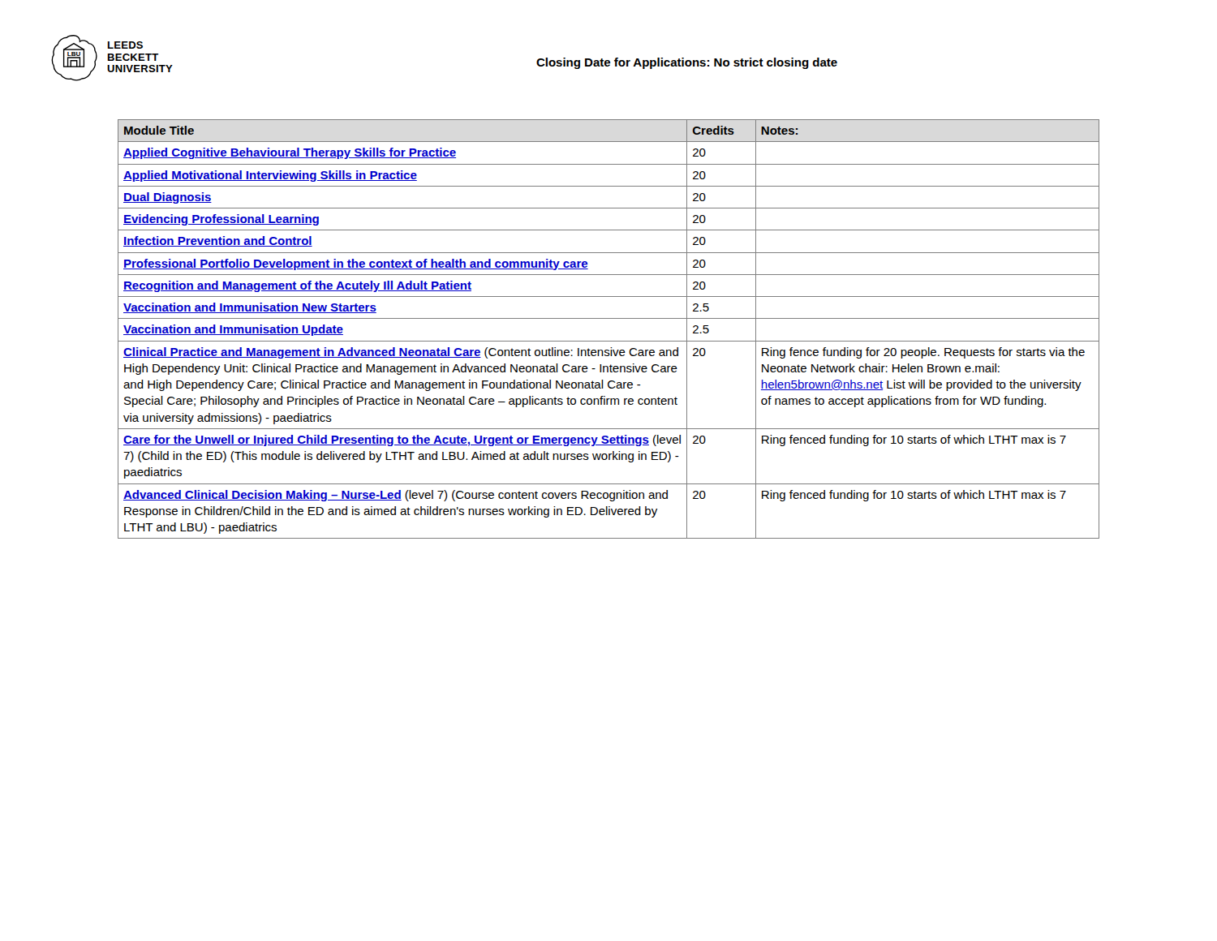LBU
LEEDS
BECKETT
UNIVERSITY
Closing Date for Applications: No strict closing date
| Module Title | Credits | Notes: |
| --- | --- | --- |
| Applied Cognitive Behavioural Therapy Skills for Practice | 20 | |
| Applied Motivational Interviewing Skills in Practice | 20 | |
| Dual Diagnosis | 20 | |
| Evidencing Professional Learning | 20 | |
| Infection Prevention and Control | 20 | |
| Professional Portfolio Development in the context of health and community care | 20 | |
| Recognition and Management of the Acutely Ill Adult Patient | 20 | |
| Vaccination and Immunisation New Starters | 2.5 | |
| Vaccination and Immunisation Update | 2.5 | |
| Clinical Practice and Management in Advanced Neonatal Care (Content outline: Intensive Care and High Dependency Unit: Clinical Practice and Management in Advanced Neonatal Care - Intensive Care and High Dependency Care; Clinical Practice and Management in Foundational Neonatal Care - Special Care; Philosophy and Principles of Practice in Neonatal Care – applicants to confirm re content via university admissions) - paediatrics | 20 | Ring fence funding for 20 people. Requests for starts via the Neonate Network chair: Helen Brown e.mail: helen5brown@nhs.net List will be provided to the university of names to accept applications from for WD funding. |
| Care for the Unwell or Injured Child Presenting to the Acute, Urgent or Emergency Settings (level 7) (Child in the ED) (This module is delivered by LTHT and LBU. Aimed at adult nurses working in ED) - paediatrics | 20 | Ring fenced funding for 10 starts of which LTHT max is 7 |
| Advanced Clinical Decision Making – Nurse-Led (level 7) (Course content covers Recognition and Response in Children/Child in the ED and is aimed at children's nurses working in ED. Delivered by LTHT and LBU) - paediatrics | 20 | Ring fenced funding for 10 starts of which LTHT max is 7 |